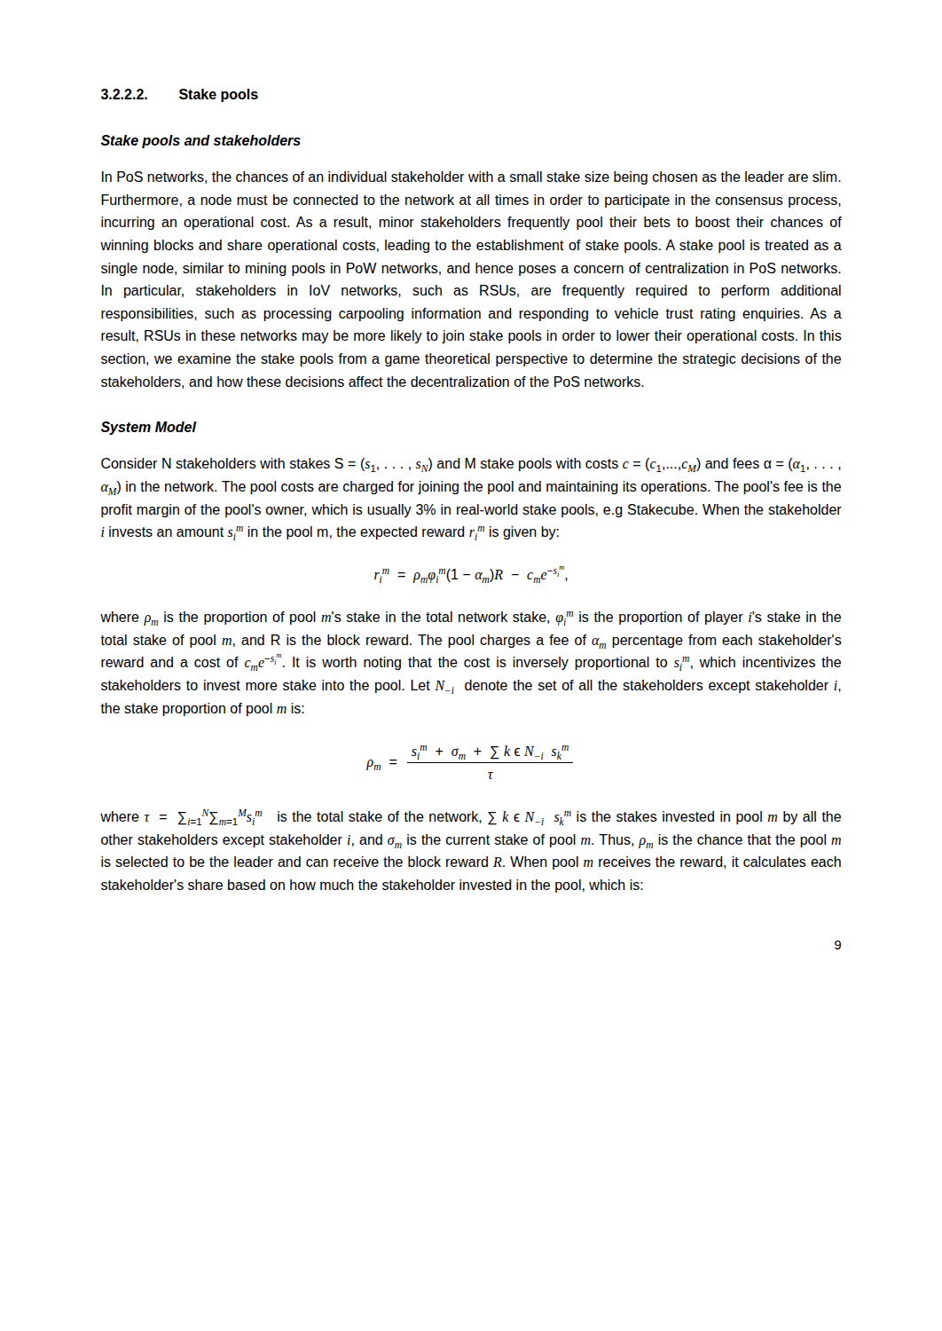3.2.2.2. Stake pools
Stake pools and stakeholders
In PoS networks, the chances of an individual stakeholder with a small stake size being chosen as the leader are slim. Furthermore, a node must be connected to the network at all times in order to participate in the consensus process, incurring an operational cost. As a result, minor stakeholders frequently pool their bets to boost their chances of winning blocks and share operational costs, leading to the establishment of stake pools. A stake pool is treated as a single node, similar to mining pools in PoW networks, and hence poses a concern of centralization in PoS networks. In particular, stakeholders in IoV networks, such as RSUs, are frequently required to perform additional responsibilities, such as processing carpooling information and responding to vehicle trust rating enquiries. As a result, RSUs in these networks may be more likely to join stake pools in order to lower their operational costs. In this section, we examine the stake pools from a game theoretical perspective to determine the strategic decisions of the stakeholders, and how these decisions affect the decentralization of the PoS networks.
System Model
Consider N stakeholders with stakes S = (s1, . . . , sN) and M stake pools with costs c = (c1,...,cM) and fees α = (α1, . . . , αM) in the network. The pool costs are charged for joining the pool and maintaining its operations. The pool's fee is the profit margin of the pool's owner, which is usually 3% in real-world stake pools, e.g Stakecube. When the stakeholder i invests an amount sim in the pool m, the expected reward rim is given by:
rim = ρmφim(1 − αm)R − cme−sim,
where ρm is the proportion of pool m's stake in the total network stake, φim is the proportion of player i's stake in the total stake of pool m, and R is the block reward. The pool charges a fee of αm percentage from each stakeholder's reward and a cost of cme−sim. It is worth noting that the cost is inversely proportional to sim, which incentivizes the stakeholders to invest more stake into the pool. Let N−i denote the set of all the stakeholders except stakeholder i, the stake proportion of pool m is:
ρm = sim + σm + ∑ k ϵ N−i skm τ
where τ = ∑i=1N∑m=1Msim is the total stake of the network, ∑ k ϵ N−i skm is the stakes invested in pool m by all the other stakeholders except stakeholder i, and σm is the current stake of pool m. Thus, ρm is the chance that the pool m is selected to be the leader and can receive the block reward R. When pool m receives the reward, it calculates each stakeholder's share based on how much the stakeholder invested in the pool, which is:
9